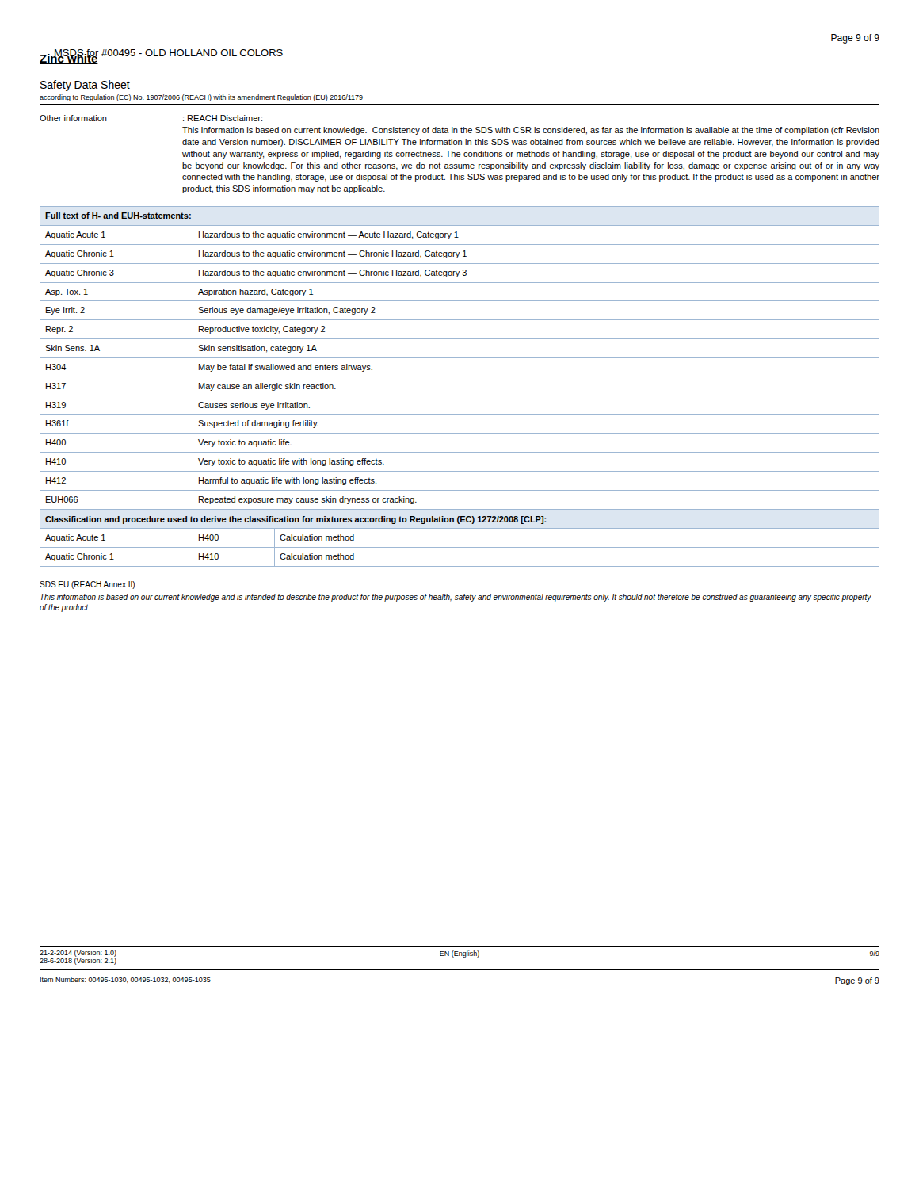Page 9 of 9
MSDS for #00495 - OLD HOLLAND OIL COLORS
Zinc white
Safety Data Sheet
according to Regulation (EC) No. 1907/2006 (REACH) with its amendment Regulation (EU) 2016/1179
Other information
: REACH Disclaimer: This information is based on current knowledge. Consistency of data in the SDS with CSR is considered, as far as the information is available at the time of compilation (cfr Revision date and Version number). DISCLAIMER OF LIABILITY The information in this SDS was obtained from sources which we believe are reliable. However, the information is provided without any warranty, express or implied, regarding its correctness. The conditions or methods of handling, storage, use or disposal of the product are beyond our control and may be beyond our knowledge. For this and other reasons, we do not assume responsibility and expressly disclaim liability for loss, damage or expense arising out of or in any way connected with the handling, storage, use or disposal of the product. This SDS was prepared and is to be used only for this product. If the product is used as a component in another product, this SDS information may not be applicable.
| Full text of H- and EUH-statements: |
| --- |
| Aquatic Acute 1 | Hazardous to the aquatic environment — Acute Hazard, Category 1 |
| Aquatic Chronic 1 | Hazardous to the aquatic environment — Chronic Hazard, Category 1 |
| Aquatic Chronic 3 | Hazardous to the aquatic environment — Chronic Hazard, Category 3 |
| Asp. Tox. 1 | Aspiration hazard, Category 1 |
| Eye Irrit. 2 | Serious eye damage/eye irritation, Category 2 |
| Repr. 2 | Reproductive toxicity, Category 2 |
| Skin Sens. 1A | Skin sensitisation, category 1A |
| H304 | May be fatal if swallowed and enters airways. |
| H317 | May cause an allergic skin reaction. |
| H319 | Causes serious eye irritation. |
| H361f | Suspected of damaging fertility. |
| H400 | Very toxic to aquatic life. |
| H410 | Very toxic to aquatic life with long lasting effects. |
| H412 | Harmful to aquatic life with long lasting effects. |
| EUH066 | Repeated exposure may cause skin dryness or cracking. |
| Classification and procedure used to derive the classification for mixtures according to Regulation (EC) 1272/2008 [CLP]: |
| --- |
| Aquatic Acute 1 | H400 | Calculation method |
| Aquatic Chronic 1 | H410 | Calculation method |
SDS EU (REACH Annex II)
This information is based on our current knowledge and is intended to describe the product for the purposes of health, safety and environmental requirements only. It should not therefore be construed as guaranteeing any specific property of the product
21-2-2014 (Version: 1.0)
28-6-2018 (Version: 2.1)
EN (English)
9/9
Item Numbers: 00495-1030, 00495-1032, 00495-1035 Page 9 of 9